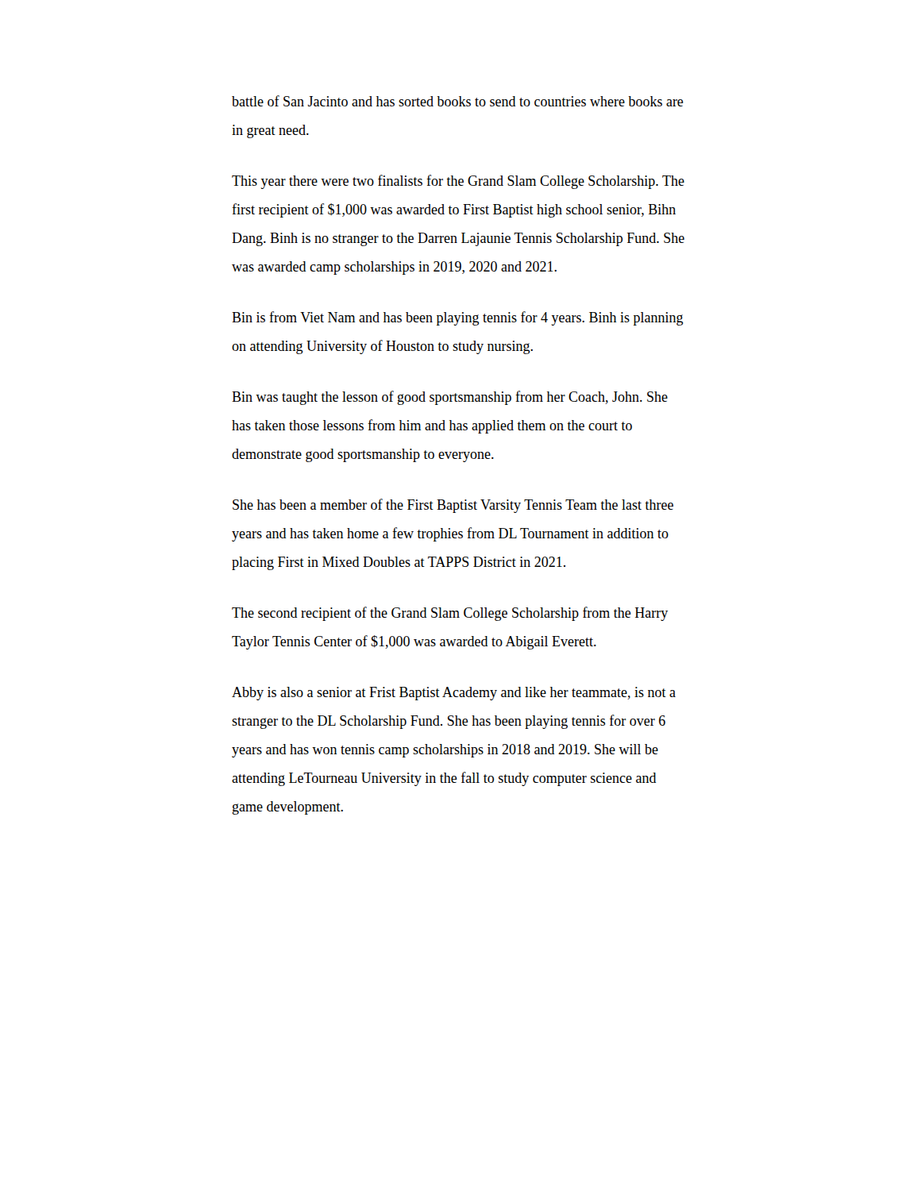battle of San Jacinto and has sorted books to send to countries where books are in great need.
This year there were two finalists for the Grand Slam College Scholarship. The first recipient of $1,000 was awarded to First Baptist high school senior, Bihn Dang. Binh is no stranger to the Darren Lajaunie Tennis Scholarship Fund. She was awarded camp scholarships in 2019, 2020 and 2021.
Bin is from Viet Nam and has been playing tennis for 4 years. Binh is planning on attending University of Houston to study nursing.
Bin was taught the lesson of good sportsmanship from her Coach, John. She has taken those lessons from him and has applied them on the court to demonstrate good sportsmanship to everyone.
She has been a member of the First Baptist Varsity Tennis Team the last three years and has taken home a few trophies from DL Tournament in addition to placing First in Mixed Doubles at TAPPS District in 2021.
The second recipient of the Grand Slam College Scholarship from the Harry Taylor Tennis Center of $1,000 was awarded to Abigail Everett.
Abby is also a senior at Frist Baptist Academy and like her teammate, is not a stranger to the DL Scholarship Fund. She has been playing tennis for over 6 years and has won tennis camp scholarships in 2018 and 2019. She will be attending LeTourneau University in the fall to study computer science and game development.